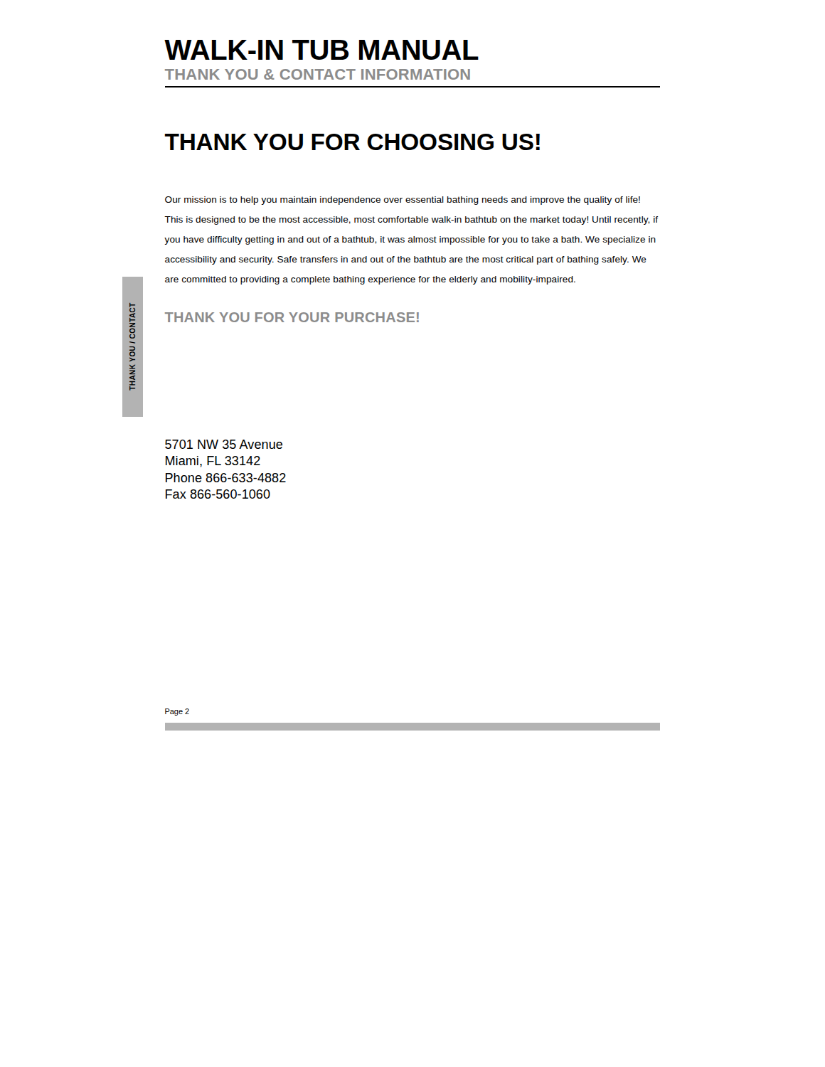THANK YOU / CONTACT
WALK-IN TUB MANUAL
THANK YOU & CONTACT INFORMATION
THANK YOU FOR CHOOSING US!
Our mission is to help you maintain independence over essential bathing needs and improve the quality of life! This is designed to be the most accessible, most comfortable walk-in bathtub on the market today! Until recently, if you have difficulty getting in and out of a bathtub, it was almost impossible for you to take a bath. We specialize in accessibility and security. Safe transfers in and out of the bathtub are the most critical part of bathing safely. We are committed to providing a complete bathing experience for the elderly and mobility-impaired.
THANK YOU FOR YOUR PURCHASE!
5701 NW 35 Avenue
Miami, FL 33142
Phone 866-633-4882
Fax 866-560-1060
Page 2